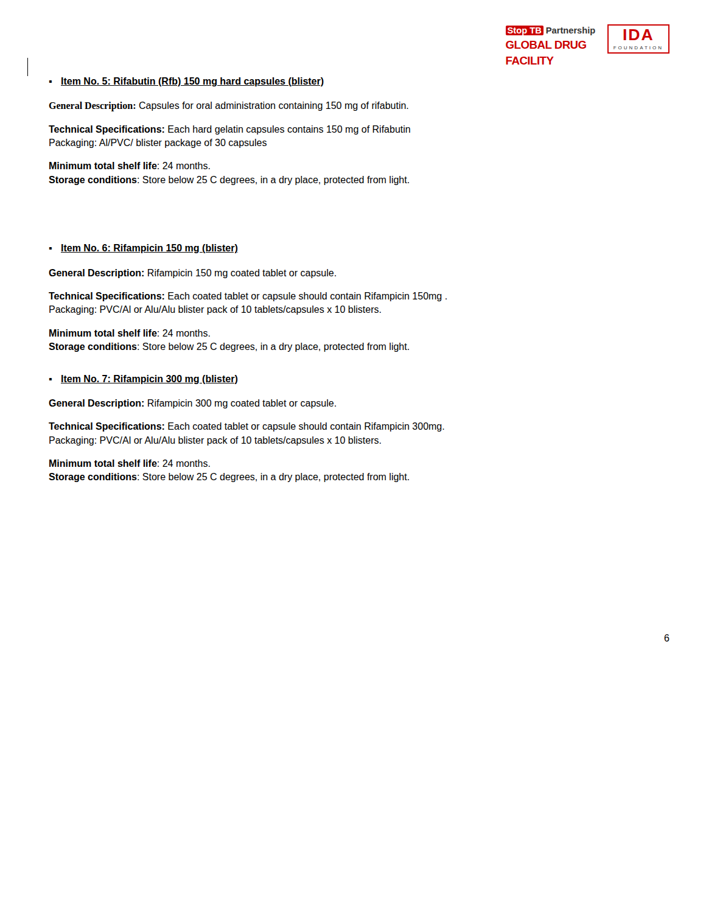Stop TB Partnership
GLOBAL DRUG
FACILITY
IDA
FOUNDATION
Item No. 5: Rifabutin (Rfb) 150 mg hard capsules (blister)
General Description: Capsules for oral administration containing 150 mg of rifabutin.
Technical Specifications: Each hard gelatin capsules contains 150 mg of Rifabutin
Packaging: Al/PVC/ blister package of 30 capsules
Minimum total shelf life: 24 months.
Storage conditions: Store below 25 C degrees, in a dry place, protected from light.
Item No. 6: Rifampicin 150 mg (blister)
General Description: Rifampicin 150 mg coated tablet or capsule.
Technical Specifications: Each coated tablet or capsule should contain Rifampicin 150mg .
Packaging: PVC/Al or Alu/Alu blister pack of 10 tablets/capsules x 10 blisters.
Minimum total shelf life: 24 months.
Storage conditions: Store below 25 C degrees, in a dry place, protected from light.
Item No. 7: Rifampicin 300 mg (blister)
General Description: Rifampicin 300 mg coated tablet or capsule.
Technical Specifications: Each coated tablet or capsule should contain Rifampicin 300mg.
Packaging: PVC/Al or Alu/Alu blister pack of 10 tablets/capsules x 10 blisters.
Minimum total shelf life: 24 months.
Storage conditions: Store below 25 C degrees, in a dry place, protected from light.
6